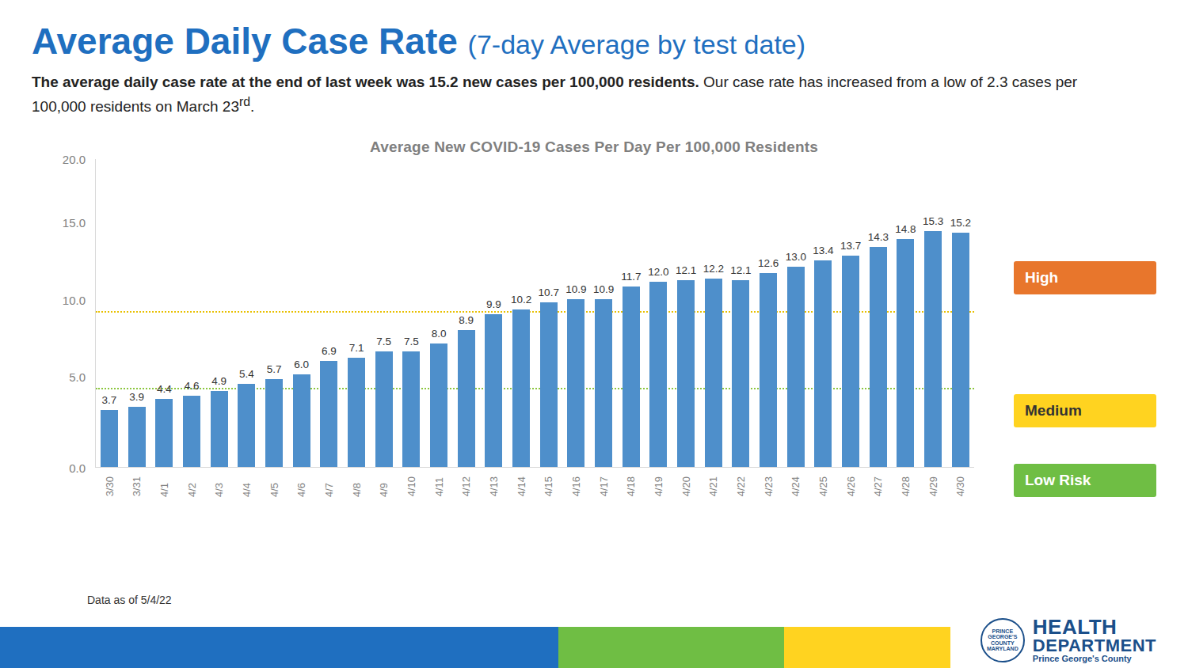Average Daily Case Rate (7-day Average by test date)
The average daily case rate at the end of last week was 15.2 new cases per 100,000 residents. Our case rate has increased from a low of 2.3 cases per 100,000 residents on March 23rd.
Average New COVID-19 Cases Per Day Per 100,000 Residents
20.0 15.0 10.0 5.0 0.0
3.73/30
3.93/31
4.44/1
4.64/2
4.94/3
5.44/4
5.74/5
6.04/6
6.94/7
7.14/8
7.54/9
7.54/10
8.04/11
8.94/12
9.94/13
10.24/14
10.74/15
10.94/16
10.94/17
11.74/18
12.04/19
12.14/20
12.24/21
12.14/22
12.64/23
13.04/24
13.44/25
13.74/26
14.34/27
14.84/28
15.34/29
15.24/30
High
Medium
Low Risk
Data as of 5/4/22
PRINCE
GEORGE'S
COUNTY
MARYLAND
HEALTH
DEPARTMENT
Prince George's County